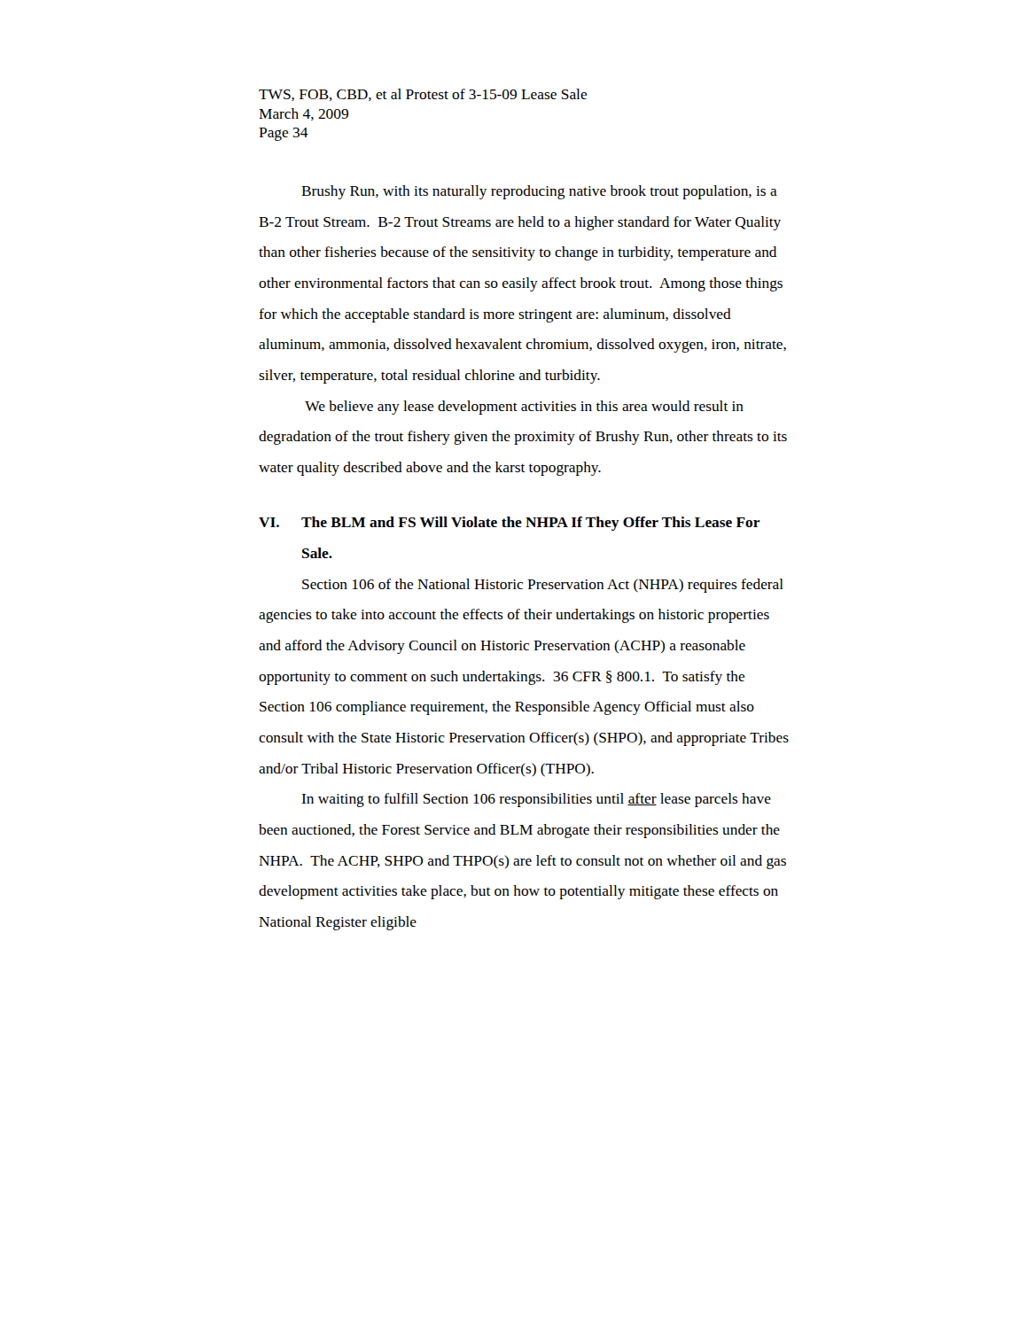TWS, FOB, CBD, et al Protest of 3-15-09 Lease Sale
March 4, 2009
Page 34
Brushy Run, with its naturally reproducing native brook trout population, is a B-2 Trout Stream. B-2 Trout Streams are held to a higher standard for Water Quality than other fisheries because of the sensitivity to change in turbidity, temperature and other environmental factors that can so easily affect brook trout. Among those things for which the acceptable standard is more stringent are: aluminum, dissolved aluminum, ammonia, dissolved hexavalent chromium, dissolved oxygen, iron, nitrate, silver, temperature, total residual chlorine and turbidity.
We believe any lease development activities in this area would result in degradation of the trout fishery given the proximity of Brushy Run, other threats to its water quality described above and the karst topography.
VI. The BLM and FS Will Violate the NHPA If They Offer This Lease For Sale.
Section 106 of the National Historic Preservation Act (NHPA) requires federal agencies to take into account the effects of their undertakings on historic properties and afford the Advisory Council on Historic Preservation (ACHP) a reasonable opportunity to comment on such undertakings. 36 CFR § 800.1. To satisfy the Section 106 compliance requirement, the Responsible Agency Official must also consult with the State Historic Preservation Officer(s) (SHPO), and appropriate Tribes and/or Tribal Historic Preservation Officer(s) (THPO).
In waiting to fulfill Section 106 responsibilities until after lease parcels have been auctioned, the Forest Service and BLM abrogate their responsibilities under the NHPA. The ACHP, SHPO and THPO(s) are left to consult not on whether oil and gas development activities take place, but on how to potentially mitigate these effects on National Register eligible